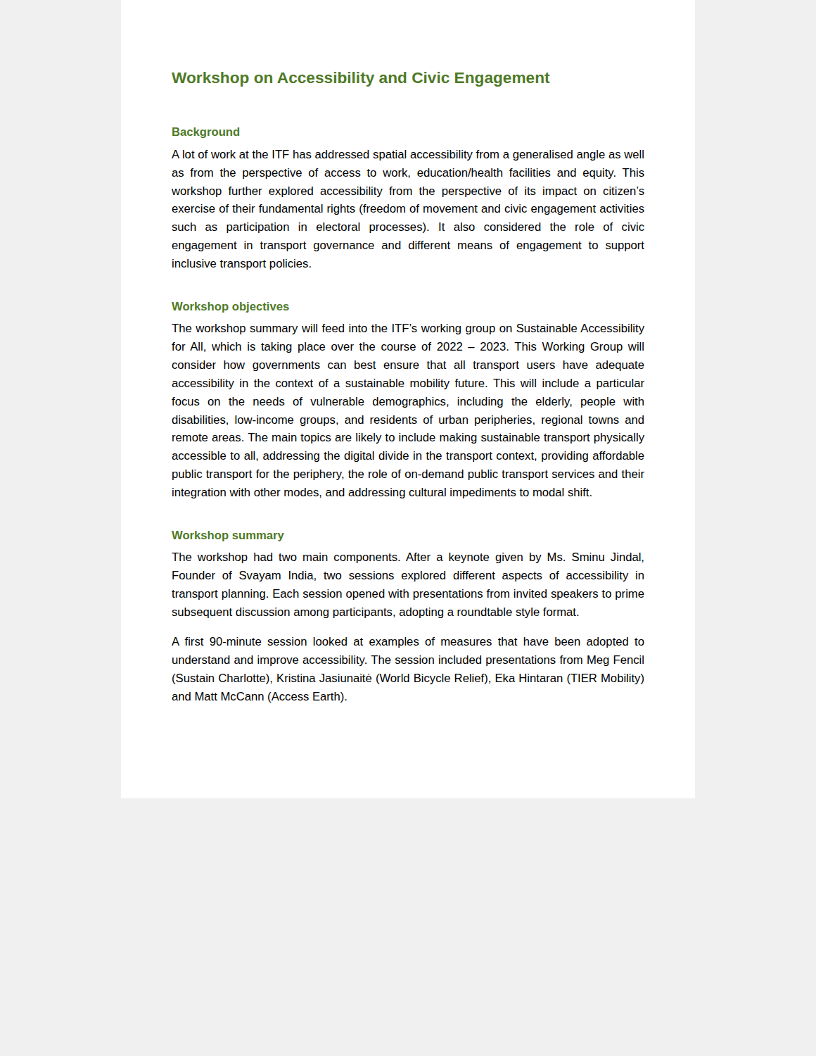Workshop on Accessibility and Civic Engagement
Background
A lot of work at the ITF has addressed spatial accessibility from a generalised angle as well as from the perspective of access to work, education/health facilities and equity. This workshop further explored accessibility from the perspective of its impact on citizen’s exercise of their fundamental rights (freedom of movement and civic engagement activities such as participation in electoral processes). It also considered the role of civic engagement in transport governance and different means of engagement to support inclusive transport policies.
Workshop objectives
The workshop summary will feed into the ITF’s working group on Sustainable Accessibility for All, which is taking place over the course of 2022 – 2023. This Working Group will consider how governments can best ensure that all transport users have adequate accessibility in the context of a sustainable mobility future. This will include a particular focus on the needs of vulnerable demographics, including the elderly, people with disabilities, low-income groups, and residents of urban peripheries, regional towns and remote areas. The main topics are likely to include making sustainable transport physically accessible to all, addressing the digital divide in the transport context, providing affordable public transport for the periphery, the role of on-demand public transport services and their integration with other modes, and addressing cultural impediments to modal shift.
Workshop summary
The workshop had two main components. After a keynote given by Ms. Sminu Jindal, Founder of Svayam India, two sessions explored different aspects of accessibility in transport planning. Each session opened with presentations from invited speakers to prime subsequent discussion among participants, adopting a roundtable style format.
A first 90-minute session looked at examples of measures that have been adopted to understand and improve accessibility. The session included presentations from Meg Fencil (Sustain Charlotte), Kristina Jasiunaitė (World Bicycle Relief), Eka Hintaran (TIER Mobility) and Matt McCann (Access Earth).